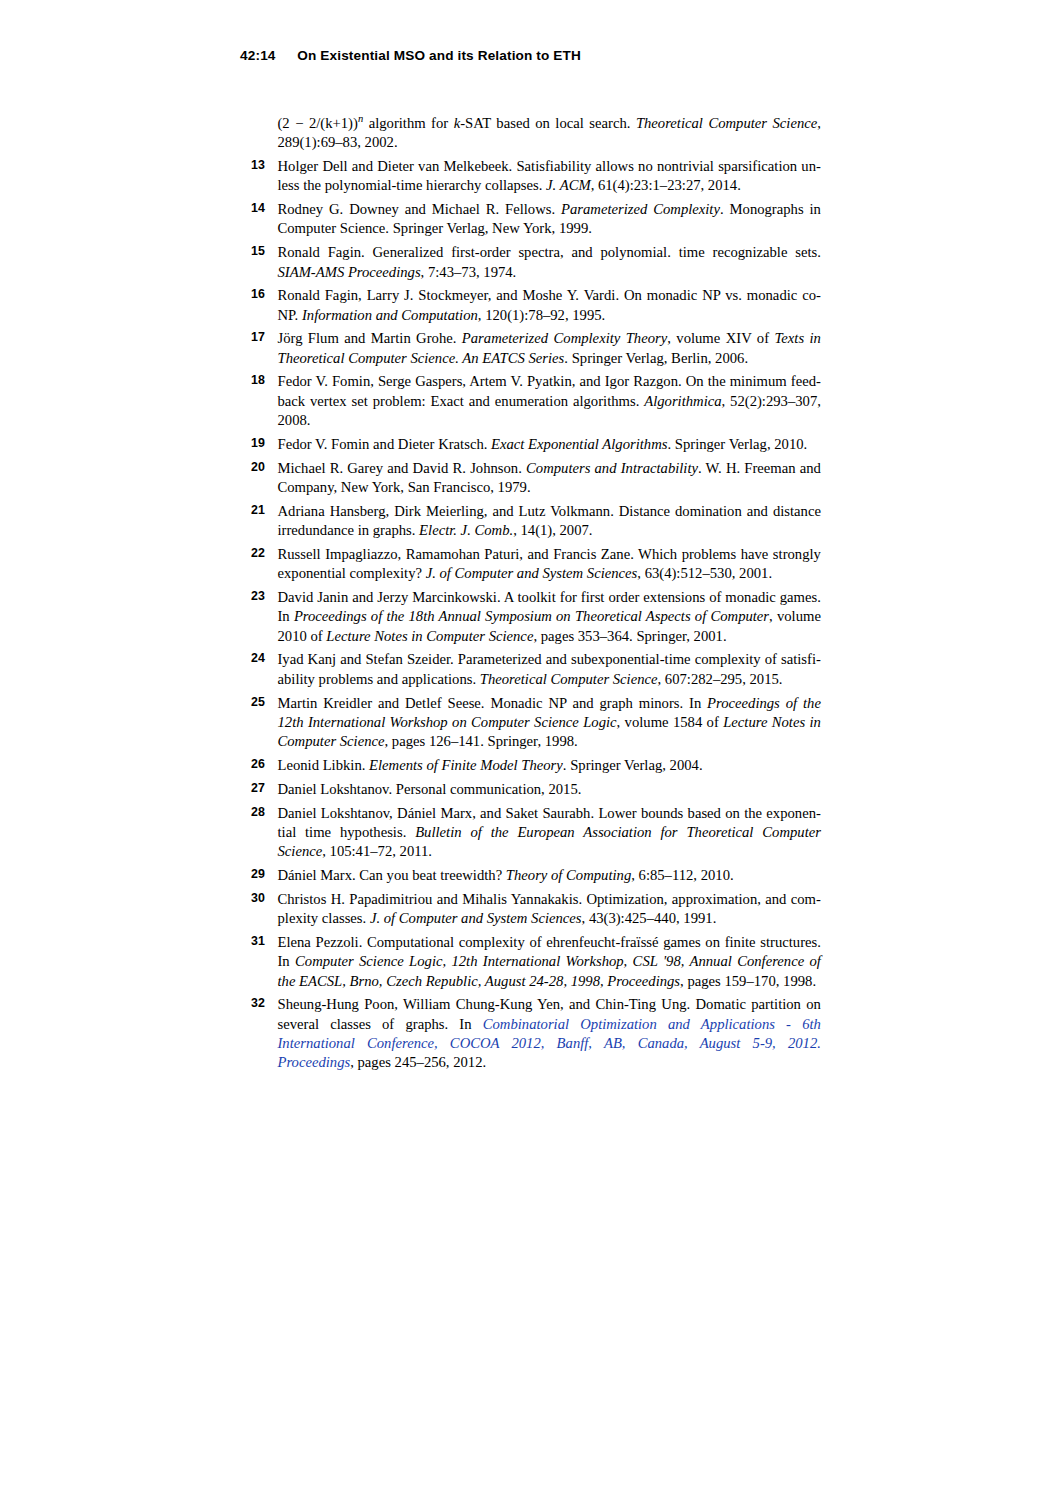42:14 On Existential MSO and its Relation to ETH
(2 − 2/(k+1))n algorithm for k-SAT based on local search. Theoretical Computer Science, 289(1):69–83, 2002.
13 Holger Dell and Dieter van Melkebeek. Satisfiability allows no nontrivial sparsification unless the polynomial-time hierarchy collapses. J. ACM, 61(4):23:1–23:27, 2014.
14 Rodney G. Downey and Michael R. Fellows. Parameterized Complexity. Monographs in Computer Science. Springer Verlag, New York, 1999.
15 Ronald Fagin. Generalized first-order spectra, and polynomial. time recognizable sets. SIAM-AMS Proceedings, 7:43–73, 1974.
16 Ronald Fagin, Larry J. Stockmeyer, and Moshe Y. Vardi. On monadic NP vs. monadic co-NP. Information and Computation, 120(1):78–92, 1995.
17 Jörg Flum and Martin Grohe. Parameterized Complexity Theory, volume XIV of Texts in Theoretical Computer Science. An EATCS Series. Springer Verlag, Berlin, 2006.
18 Fedor V. Fomin, Serge Gaspers, Artem V. Pyatkin, and Igor Razgon. On the minimum feedback vertex set problem: Exact and enumeration algorithms. Algorithmica, 52(2):293–307, 2008.
19 Fedor V. Fomin and Dieter Kratsch. Exact Exponential Algorithms. Springer Verlag, 2010.
20 Michael R. Garey and David R. Johnson. Computers and Intractability. W. H. Freeman and Company, New York, San Francisco, 1979.
21 Adriana Hansberg, Dirk Meierling, and Lutz Volkmann. Distance domination and distance irredundance in graphs. Electr. J. Comb., 14(1), 2007.
22 Russell Impagliazzo, Ramamohan Paturi, and Francis Zane. Which problems have strongly exponential complexity? J. of Computer and System Sciences, 63(4):512–530, 2001.
23 David Janin and Jerzy Marcinkowski. A toolkit for first order extensions of monadic games. In Proceedings of the 18th Annual Symposium on Theoretical Aspects of Computer, volume 2010 of Lecture Notes in Computer Science, pages 353–364. Springer, 2001.
24 Iyad Kanj and Stefan Szeider. Parameterized and subexponential-time complexity of satisfiability problems and applications. Theoretical Computer Science, 607:282–295, 2015.
25 Martin Kreidler and Detlef Seese. Monadic NP and graph minors. In Proceedings of the 12th International Workshop on Computer Science Logic, volume 1584 of Lecture Notes in Computer Science, pages 126–141. Springer, 1998.
26 Leonid Libkin. Elements of Finite Model Theory. Springer Verlag, 2004.
27 Daniel Lokshtanov. Personal communication, 2015.
28 Daniel Lokshtanov, Dániel Marx, and Saket Saurabh. Lower bounds based on the exponential time hypothesis. Bulletin of the European Association for Theoretical Computer Science, 105:41–72, 2011.
29 Dániel Marx. Can you beat treewidth? Theory of Computing, 6:85–112, 2010.
30 Christos H. Papadimitriou and Mihalis Yannakakis. Optimization, approximation, and complexity classes. J. of Computer and System Sciences, 43(3):425–440, 1991.
31 Elena Pezzoli. Computational complexity of ehrenfeucht-fraïssé games on finite structures. In Computer Science Logic, 12th International Workshop, CSL '98, Annual Conference of the EACSL, Brno, Czech Republic, August 24-28, 1998, Proceedings, pages 159–170, 1998.
32 Sheung-Hung Poon, William Chung-Kung Yen, and Chin-Ting Ung. Domatic partition on several classes of graphs. In Combinatorial Optimization and Applications - 6th International Conference, COCOA 2012, Banff, AB, Canada, August 5-9, 2012. Proceedings, pages 245–256, 2012.